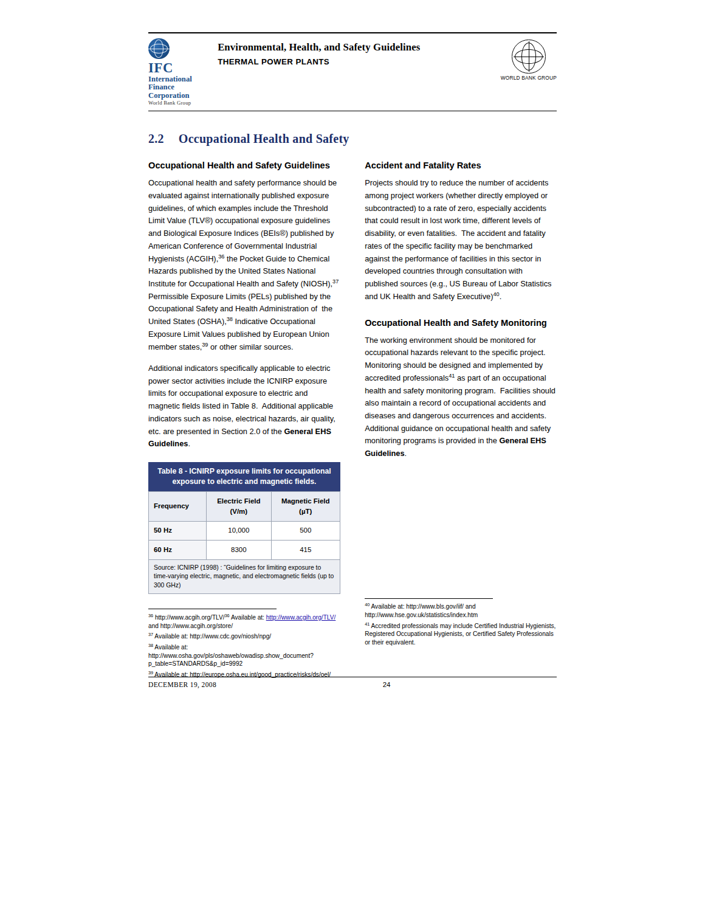IFC International Finance Corporation World Bank Group
Environmental, Health, and Safety Guidelines
THERMAL POWER PLANTS
WORLD BANK GROUP
2.2 Occupational Health and Safety
Occupational Health and Safety Guidelines
Occupational health and safety performance should be evaluated against internationally published exposure guidelines, of which examples include the Threshold Limit Value (TLV®) occupational exposure guidelines and Biological Exposure Indices (BEIs®) published by American Conference of Governmental Industrial Hygienists (ACGIH),36 the Pocket Guide to Chemical Hazards published by the United States National Institute for Occupational Health and Safety (NIOSH),37 Permissible Exposure Limits (PELs) published by the Occupational Safety and Health Administration of the United States (OSHA),38 Indicative Occupational Exposure Limit Values published by European Union member states,39 or other similar sources.
Additional indicators specifically applicable to electric power sector activities include the ICNIRP exposure limits for occupational exposure to electric and magnetic fields listed in Table 8. Additional applicable indicators such as noise, electrical hazards, air quality, etc. are presented in Section 2.0 of the General EHS Guidelines.
Table 8 - ICNIRP exposure limits for occupational exposure to electric and magnetic fields.
| Frequency | Electric Field (V/m) | Magnetic Field (µT) |
| --- | --- | --- |
| 50 Hz | 10,000 | 500 |
| 60 Hz | 8300 | 415 |
| Source: ICNIRP (1998) : “Guidelines for limiting exposure to time-varying electric, magnetic, and electromagnetic fields (up to 300 GHz) |
36 http://www.acgih.org/TLV/36 Available at: http://www.acgih.org/TLV/ and http://www.acgih.org/store/
37 Available at: http://www.cdc.gov/niosh/npg/
38 Available at: http://www.osha.gov/pls/oshaweb/owadisp.show_document?p_table=STANDARDS&p_id=9992
39 Available at: http://europe.osha.eu.int/good_practice/risks/ds/oel/
Accident and Fatality Rates
Projects should try to reduce the number of accidents among project workers (whether directly employed or subcontracted) to a rate of zero, especially accidents that could result in lost work time, different levels of disability, or even fatalities. The accident and fatality rates of the specific facility may be benchmarked against the performance of facilities in this sector in developed countries through consultation with published sources (e.g., US Bureau of Labor Statistics and UK Health and Safety Executive)40.
Occupational Health and Safety Monitoring
The working environment should be monitored for occupational hazards relevant to the specific project. Monitoring should be designed and implemented by accredited professionals41 as part of an occupational health and safety monitoring program. Facilities should also maintain a record of occupational accidents and diseases and dangerous occurrences and accidents. Additional guidance on occupational health and safety monitoring programs is provided in the General EHS Guidelines.
40 Available at: http://www.bls.gov/iif/ and http://www.hse.gov.uk/statistics/index.htm
41 Accredited professionals may include Certified Industrial Hygienists, Registered Occupational Hygienists, or Certified Safety Professionals or their equivalent.
DECEMBER 19, 2008 24